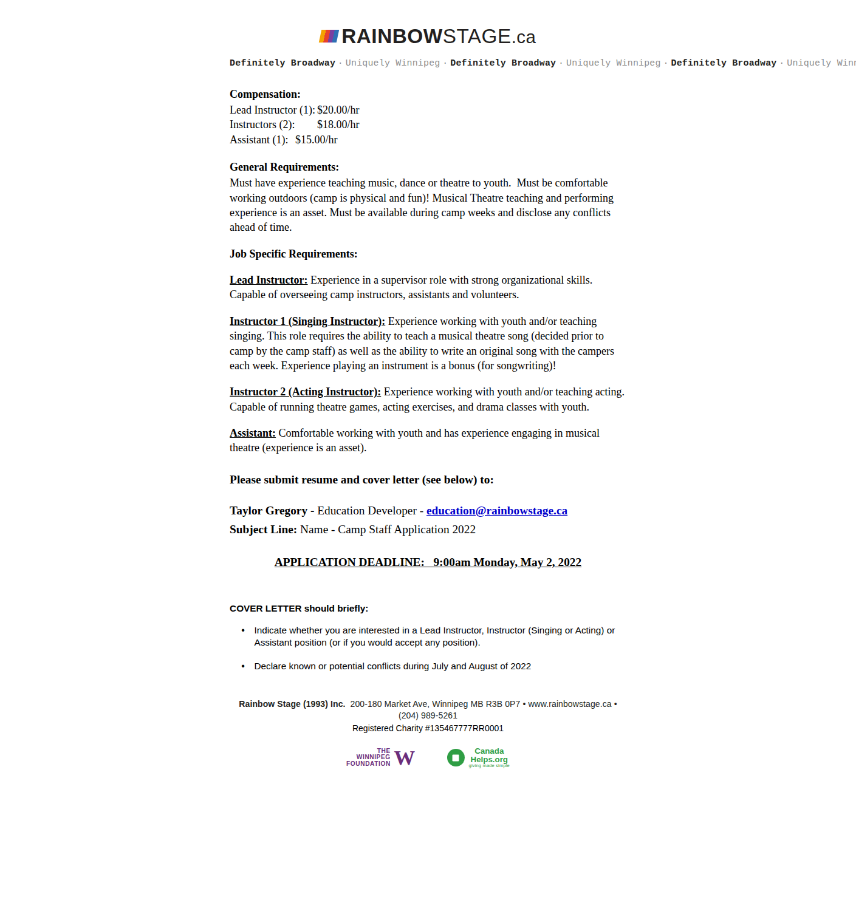RAINBOWSTAGE.ca
Definitely Broadway·Uniquely Winnipeg·Definitely Broadway·Uniquely Winnipeg·Definitely Broadway·Uniquely Winnipeg
Compensation:
Lead Instructor (1): $20.00/hr
Instructors (2): $18.00/hr
Assistant (1): $15.00/hr
General Requirements:
Must have experience teaching music, dance or theatre to youth. Must be comfortable working outdoors (camp is physical and fun)! Musical Theatre teaching and performing experience is an asset. Must be available during camp weeks and disclose any conflicts ahead of time.
Job Specific Requirements:
Lead Instructor: Experience in a supervisor role with strong organizational skills. Capable of overseeing camp instructors, assistants and volunteers.
Instructor 1 (Singing Instructor): Experience working with youth and/or teaching singing. This role requires the ability to teach a musical theatre song (decided prior to camp by the camp staff) as well as the ability to write an original song with the campers each week. Experience playing an instrument is a bonus (for songwriting)!
Instructor 2 (Acting Instructor): Experience working with youth and/or teaching acting. Capable of running theatre games, acting exercises, and drama classes with youth.
Assistant: Comfortable working with youth and has experience engaging in musical theatre (experience is an asset).
Please submit resume and cover letter (see below) to:
Taylor Gregory - Education Developer - education@rainbowstage.ca
Subject Line: Name - Camp Staff Application 2022
APPLICATION DEADLINE: 9:00am Monday, May 2, 2022
COVER LETTER should briefly:
Indicate whether you are interested in a Lead Instructor, Instructor (Singing or Acting) or Assistant position (or if you would accept any position).
Declare known or potential conflicts during July and August of 2022
Rainbow Stage (1993) Inc. 200-180 Market Ave, Winnipeg MB R3B 0P7 • www.rainbowstage.ca • (204) 989-5261
Registered Charity #135467777RR0001
THE
WINNIPEG
FOUNDATION
W
Canada
Helps.org
giving made simple